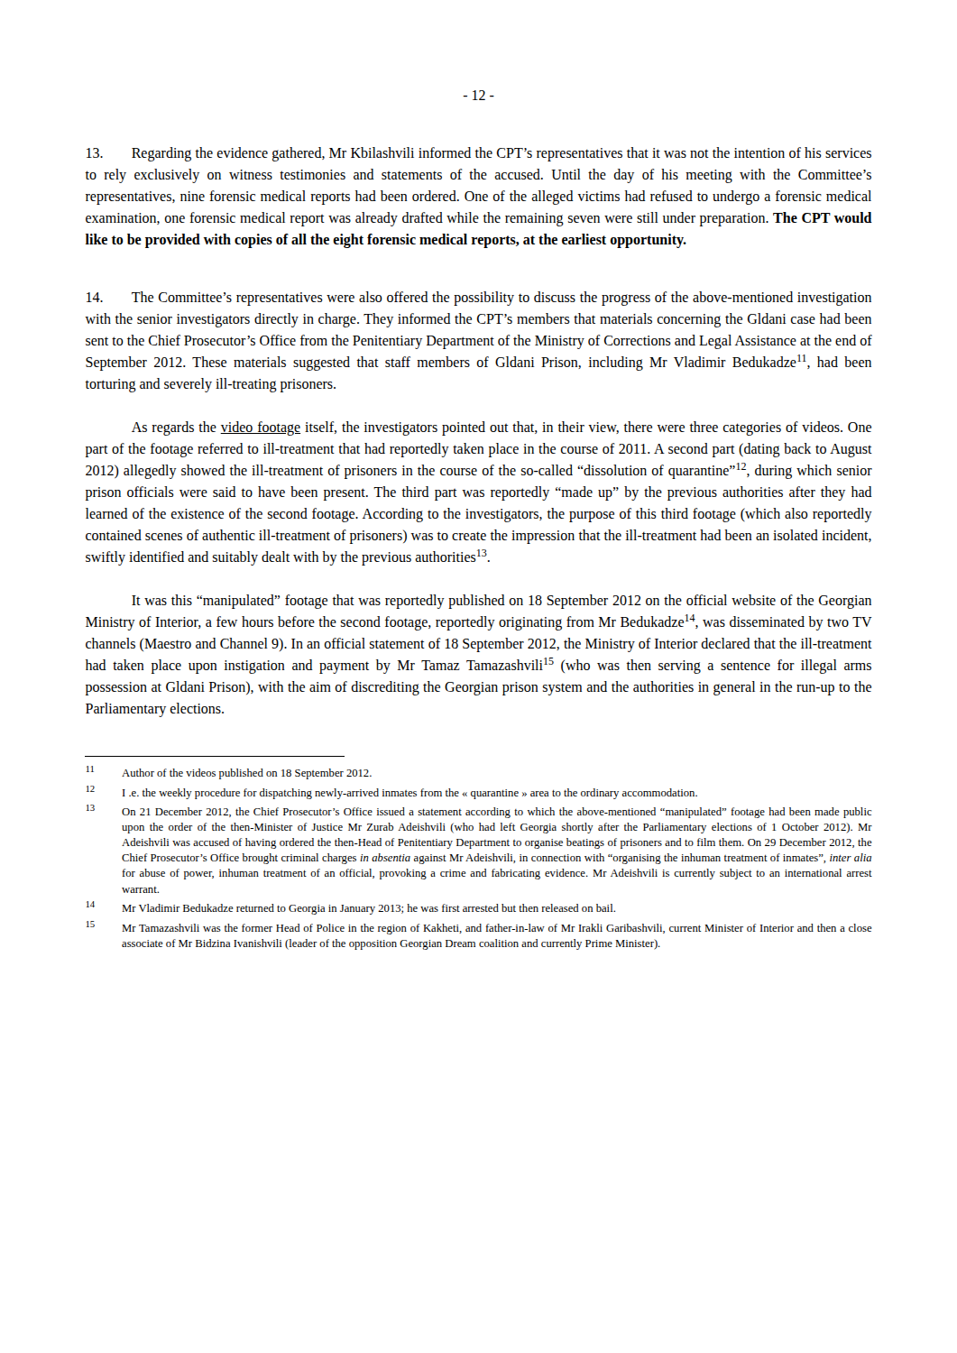- 12 -
13. Regarding the evidence gathered, Mr Kbilashvili informed the CPT’s representatives that it was not the intention of his services to rely exclusively on witness testimonies and statements of the accused. Until the day of his meeting with the Committee’s representatives, nine forensic medical reports had been ordered. One of the alleged victims had refused to undergo a forensic medical examination, one forensic medical report was already drafted while the remaining seven were still under preparation. The CPT would like to be provided with copies of all the eight forensic medical reports, at the earliest opportunity.
14. The Committee’s representatives were also offered the possibility to discuss the progress of the above-mentioned investigation with the senior investigators directly in charge. They informed the CPT’s members that materials concerning the Gldani case had been sent to the Chief Prosecutor’s Office from the Penitentiary Department of the Ministry of Corrections and Legal Assistance at the end of September 2012. These materials suggested that staff members of Gldani Prison, including Mr Vladimir Bedukadze11, had been torturing and severely ill-treating prisoners.
As regards the video footage itself, the investigators pointed out that, in their view, there were three categories of videos. One part of the footage referred to ill-treatment that had reportedly taken place in the course of 2011. A second part (dating back to August 2012) allegedly showed the ill-treatment of prisoners in the course of the so-called “dissolution of quarantine”12, during which senior prison officials were said to have been present. The third part was reportedly “made up” by the previous authorities after they had learned of the existence of the second footage. According to the investigators, the purpose of this third footage (which also reportedly contained scenes of authentic ill-treatment of prisoners) was to create the impression that the ill-treatment had been an isolated incident, swiftly identified and suitably dealt with by the previous authorities13.
It was this “manipulated” footage that was reportedly published on 18 September 2012 on the official website of the Georgian Ministry of Interior, a few hours before the second footage, reportedly originating from Mr Bedukadze14, was disseminated by two TV channels (Maestro and Channel 9). In an official statement of 18 September 2012, the Ministry of Interior declared that the ill-treatment had taken place upon instigation and payment by Mr Tamaz Tamazashvili15 (who was then serving a sentence for illegal arms possession at Gldani Prison), with the aim of discrediting the Georgian prison system and the authorities in general in the run-up to the Parliamentary elections.
11
Author of the videos published on 18 September 2012.
12
I .e. the weekly procedure for dispatching newly-arrived inmates from the « quarantine » area to the ordinary accommodation.
13
On 21 December 2012, the Chief Prosecutor’s Office issued a statement according to which the above-mentioned “manipulated” footage had been made public upon the order of the then-Minister of Justice Mr Zurab Adeishvili (who had left Georgia shortly after the Parliamentary elections of 1 October 2012). Mr Adeishvili was accused of having ordered the then-Head of Penitentiary Department to organise beatings of prisoners and to film them. On 29 December 2012, the Chief Prosecutor’s Office brought criminal charges in absentia against Mr Adeishvili, in connection with “organising the inhuman treatment of inmates”, inter alia for abuse of power, inhuman treatment of an official, provoking a crime and fabricating evidence. Mr Adeishvili is currently subject to an international arrest warrant.
14
Mr Vladimir Bedukadze returned to Georgia in January 2013; he was first arrested but then released on bail.
15
Mr Tamazashvili was the former Head of Police in the region of Kakheti, and father-in-law of Mr Irakli Garibashvili, current Minister of Interior and then a close associate of Mr Bidzina Ivanishvili (leader of the opposition Georgian Dream coalition and currently Prime Minister).